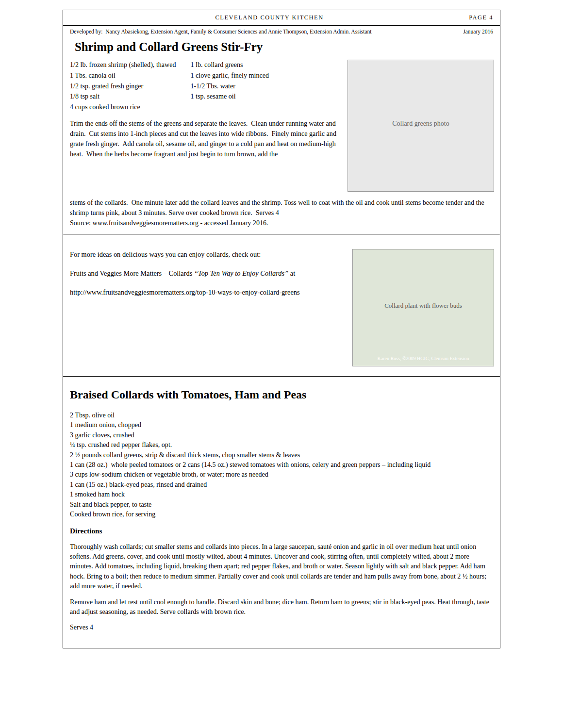CLEVELAND COUNTY KITCHEN
PAGE 4
Developed by: Nancy Abasiekong, Extension Agent, Family & Consumer Sciences and Annie Thompson, Extension Admin. Assistant
January 2016
Shrimp and Collard Greens Stir-Fry
1/2 lb. frozen shrimp (shelled), thawed
1 Tbs. canola oil
1/2 tsp. grated fresh ginger
1/8 tsp salt
4 cups cooked brown rice
1 lb. collard greens
1 clove garlic, finely minced
1-1/2 Tbs. water
1 tsp. sesame oil
Trim the ends off the stems of the greens and separate the leaves. Clean under running water and drain. Cut stems into 1-inch pieces and cut the leaves into wide ribbons. Finely mince garlic and grate fresh ginger. Add canola oil, sesame oil, and ginger to a cold pan and heat on medium-high heat. When the herbs become fragrant and just begin to turn brown, add the
stems of the collards. One minute later add the collard leaves and the shrimp. Toss well to coat with the oil and cook until stems become tender and the shrimp turns pink, about 3 minutes. Serve over cooked brown rice. Serves 4
Source: www.fruitsandveggiesmorematters.org - accessed January 2016.
For more ideas on delicious ways you can enjoy collards, check out:
Fruits and Veggies More Matters – Collards “Top Ten Way to Enjoy Collards” at
http://www.fruitsandveggiesmorematters.org/top-10-ways-to-enjoy-collard-greens
Braised Collards with Tomatoes, Ham and Peas
2 Tbsp. olive oil
1 medium onion, chopped
3 garlic cloves, crushed
¼ tsp. crushed red pepper flakes, opt.
2 ½ pounds collard greens, strip & discard thick stems, chop smaller stems & leaves
1 can (28 oz.) whole peeled tomatoes or 2 cans (14.5 oz.) stewed tomatoes with onions, celery and green peppers – including liquid
3 cups low-sodium chicken or vegetable broth, or water; more as needed
1 can (15 oz.) black-eyed peas, rinsed and drained
1 smoked ham hock
Salt and black pepper, to taste
Cooked brown rice, for serving
Directions
Thoroughly wash collards; cut smaller stems and collards into pieces. In a large saucepan, sauté onion and garlic in oil over medium heat until onion softens. Add greens, cover, and cook until mostly wilted, about 4 minutes. Uncover and cook, stirring often, until completely wilted, about 2 more minutes. Add tomatoes, including liquid, breaking them apart; red pepper flakes, and broth or water. Season lightly with salt and black pepper. Add ham hock. Bring to a boil; then reduce to medium simmer. Partially cover and cook until collards are tender and ham pulls away from bone, about 2 ½ hours; add more water, if needed.
Remove ham and let rest until cool enough to handle. Discard skin and bone; dice ham. Return ham to greens; stir in black-eyed peas. Heat through, taste and adjust seasoning, as needed. Serve collards with brown rice.
Serves 4